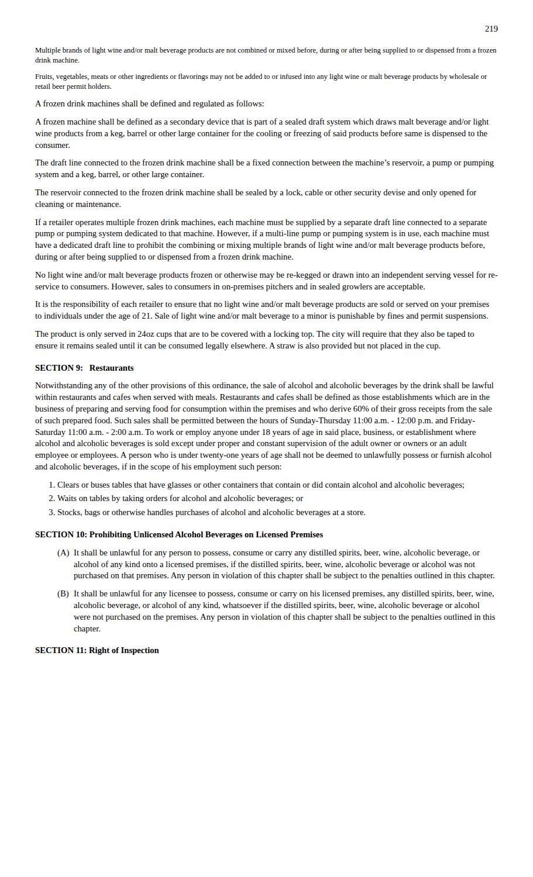219
Multiple brands of light wine and/or malt beverage products are not combined or mixed before, during or after being supplied to or dispensed from a frozen drink machine.
Fruits, vegetables, meats or other ingredients or flavorings may not be added to or infused into any light wine or malt beverage products by wholesale or retail beer permit holders.
A frozen drink machines shall be defined and regulated as follows:
A frozen machine shall be defined as a secondary device that is part of a sealed draft system which draws malt beverage and/or light wine products from a keg, barrel or other large container for the cooling or freezing of said products before same is dispensed to the consumer.
The draft line connected to the frozen drink machine shall be a fixed connection between the machine’s reservoir, a pump or pumping system and a keg, barrel, or other large container.
The reservoir connected to the frozen drink machine shall be sealed by a lock, cable or other security devise and only opened for cleaning or maintenance.
If a retailer operates multiple frozen drink machines, each machine must be supplied by a separate draft line connected to a separate pump or pumping system dedicated to that machine. However, if a multi-line pump or pumping system is in use, each machine must have a dedicated draft line to prohibit the combining or mixing multiple brands of light wine and/or malt beverage products before, during or after being supplied to or dispensed from a frozen drink machine.
No light wine and/or malt beverage products frozen or otherwise may be re-kegged or drawn into an independent serving vessel for re-service to consumers. However, sales to consumers in on-premises pitchers and in sealed growlers are acceptable.
It is the responsibility of each retailer to ensure that no light wine and/or malt beverage products are sold or served on your premises to individuals under the age of 21. Sale of light wine and/or malt beverage to a minor is punishable by fines and permit suspensions.
The product is only served in 24oz cups that are to be covered with a locking top. The city will require that they also be taped to ensure it remains sealed until it can be consumed legally elsewhere. A straw is also provided but not placed in the cup.
SECTION 9: Restaurants
Notwithstanding any of the other provisions of this ordinance, the sale of alcohol and alcoholic beverages by the drink shall be lawful within restaurants and cafes when served with meals. Restaurants and cafes shall be defined as those establishments which are in the business of preparing and serving food for consumption within the premises and who derive 60% of their gross receipts from the sale of such prepared food. Such sales shall be permitted between the hours of Sunday-Thursday 11:00 a.m. - 12:00 p.m. and Friday- Saturday 11:00 a.m. - 2:00 a.m. To work or employ anyone under 18 years of age in said place, business, or establishment where alcohol and alcoholic beverages is sold except under proper and constant supervision of the adult owner or owners or an adult employee or employees. A person who is under twenty-one years of age shall not be deemed to unlawfully possess or furnish alcohol and alcoholic beverages, if in the scope of his employment such person:
Clears or buses tables that have glasses or other containers that contain or did contain alcohol and alcoholic beverages;
Waits on tables by taking orders for alcohol and alcoholic beverages; or
Stocks, bags or otherwise handles purchases of alcohol and alcoholic beverages at a store.
SECTION 10: Prohibiting Unlicensed Alcohol Beverages on Licensed Premises
(A) It shall be unlawful for any person to possess, consume or carry any distilled spirits, beer, wine, alcoholic beverage, or alcohol of any kind onto a licensed premises, if the distilled spirits, beer, wine, alcoholic beverage or alcohol was not purchased on that premises. Any person in violation of this chapter shall be subject to the penalties outlined in this chapter.
(B) It shall be unlawful for any licensee to possess, consume or carry on his licensed premises, any distilled spirits, beer, wine, alcoholic beverage, or alcohol of any kind, whatsoever if the distilled spirits, beer, wine, alcoholic beverage or alcohol were not purchased on the premises. Any person in violation of this chapter shall be subject to the penalties outlined in this
chapter.
SECTION 11: Right of Inspection